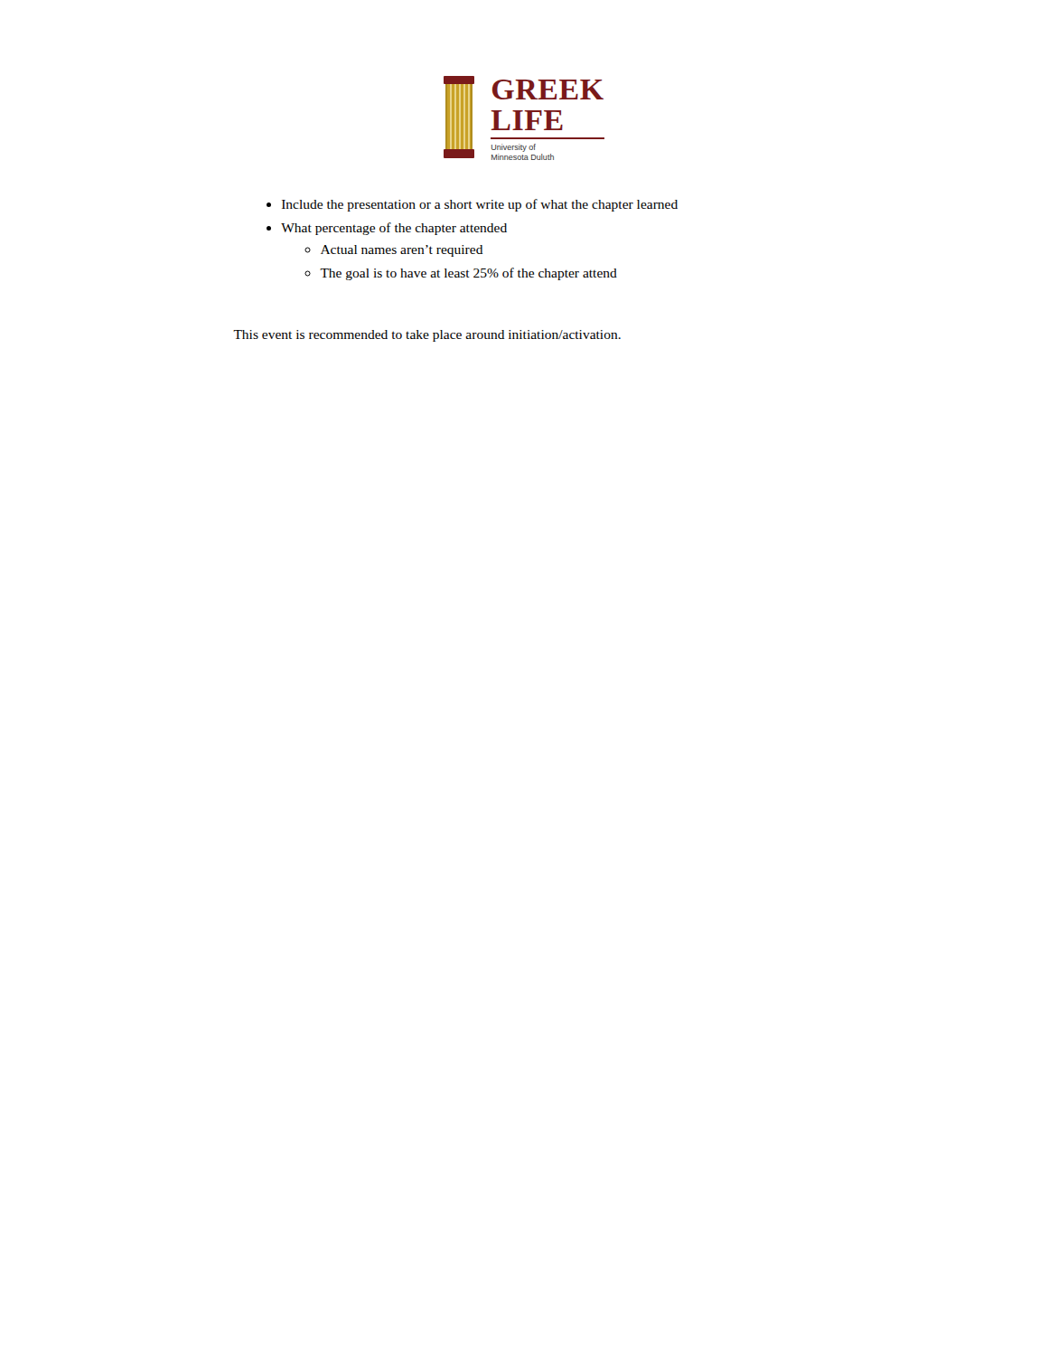GREEK LIFE University of
Minnesota Duluth
Include the presentation or a short write up of what the chapter learned
What percentage of the chapter attended
Actual names aren’t required
The goal is to have at least 25% of the chapter attend
This event is recommended to take place around initiation/activation.